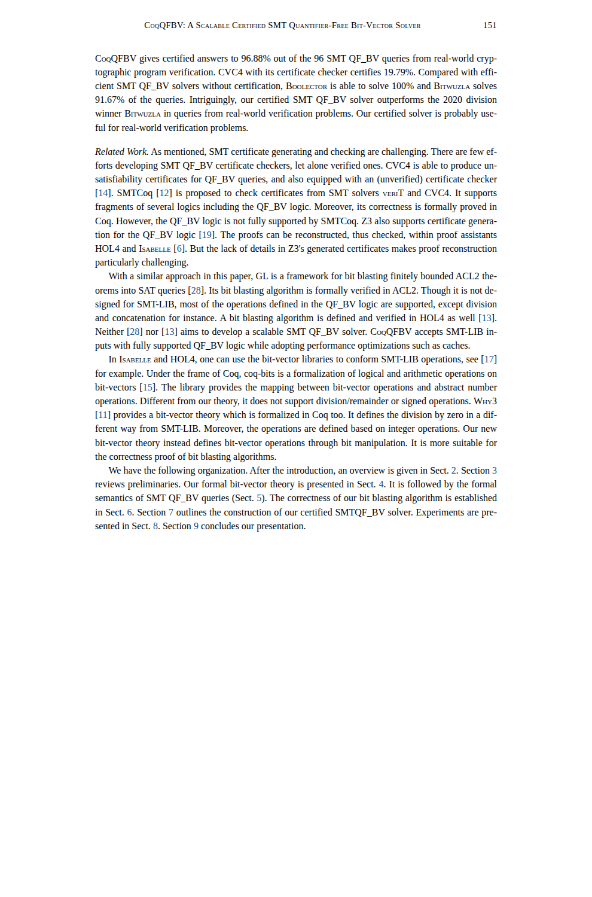CoqQFBV: A Scalable Certified SMT Quantifier-Free Bit-Vector Solver 151
CoqQFBV gives certified answers to 96.88% out of the 96 SMT QF_BV queries from real-world cryptographic program verification. CVC4 with its certificate checker certifies 19.79%. Compared with efficient SMT QF_BV solvers without certification, Boolector is able to solve 100% and Bitwuzla solves 91.67% of the queries. Intriguingly, our certified SMT QF_BV solver outperforms the 2020 division winner Bitwuzla in queries from real-world verification problems. Our certified solver is probably useful for real-world verification problems.
Related Work. As mentioned, SMT certificate generating and checking are challenging. There are few efforts developing SMT QF_BV certificate checkers, let alone verified ones. CVC4 is able to produce unsatisfiability certificates for QF_BV queries, and also equipped with an (unverified) certificate checker [14]. SMTCoq [12] is proposed to check certificates from SMT solvers veriT and CVC4. It supports fragments of several logics including the QF_BV logic. Moreover, its correctness is formally proved in Coq. However, the QF_BV logic is not fully supported by SMTCoq. Z3 also supports certificate generation for the QF_BV logic [19]. The proofs can be reconstructed, thus checked, within proof assistants HOL4 and Isabelle [6]. But the lack of details in Z3's generated certificates makes proof reconstruction particularly challenging.
With a similar approach in this paper, GL is a framework for bit blasting finitely bounded ACL2 theorems into SAT queries [28]. Its bit blasting algorithm is formally verified in ACL2. Though it is not designed for SMT-LIB, most of the operations defined in the QF_BV logic are supported, except division and concatenation for instance. A bit blasting algorithm is defined and verified in HOL4 as well [13]. Neither [28] nor [13] aims to develop a scalable SMT QF_BV solver. CoqQFBV accepts SMT-LIB inputs with fully supported QF_BV logic while adopting performance optimizations such as caches.
In Isabelle and HOL4, one can use the bit-vector libraries to conform SMT-LIB operations, see [17] for example. Under the frame of Coq, coq-bits is a formalization of logical and arithmetic operations on bit-vectors [15]. The library provides the mapping between bit-vector operations and abstract number operations. Different from our theory, it does not support division/remainder or signed operations. Why3 [11] provides a bit-vector theory which is formalized in Coq too. It defines the division by zero in a different way from SMT-LIB. Moreover, the operations are defined based on integer operations. Our new bit-vector theory instead defines bit-vector operations through bit manipulation. It is more suitable for the correctness proof of bit blasting algorithms.
We have the following organization. After the introduction, an overview is given in Sect. 2. Section 3 reviews preliminaries. Our formal bit-vector theory is presented in Sect. 4. It is followed by the formal semantics of SMT QF_BV queries (Sect. 5). The correctness of our bit blasting algorithm is established in Sect. 6. Section 7 outlines the construction of our certified SMTQF_BV solver. Experiments are presented in Sect. 8. Section 9 concludes our presentation.